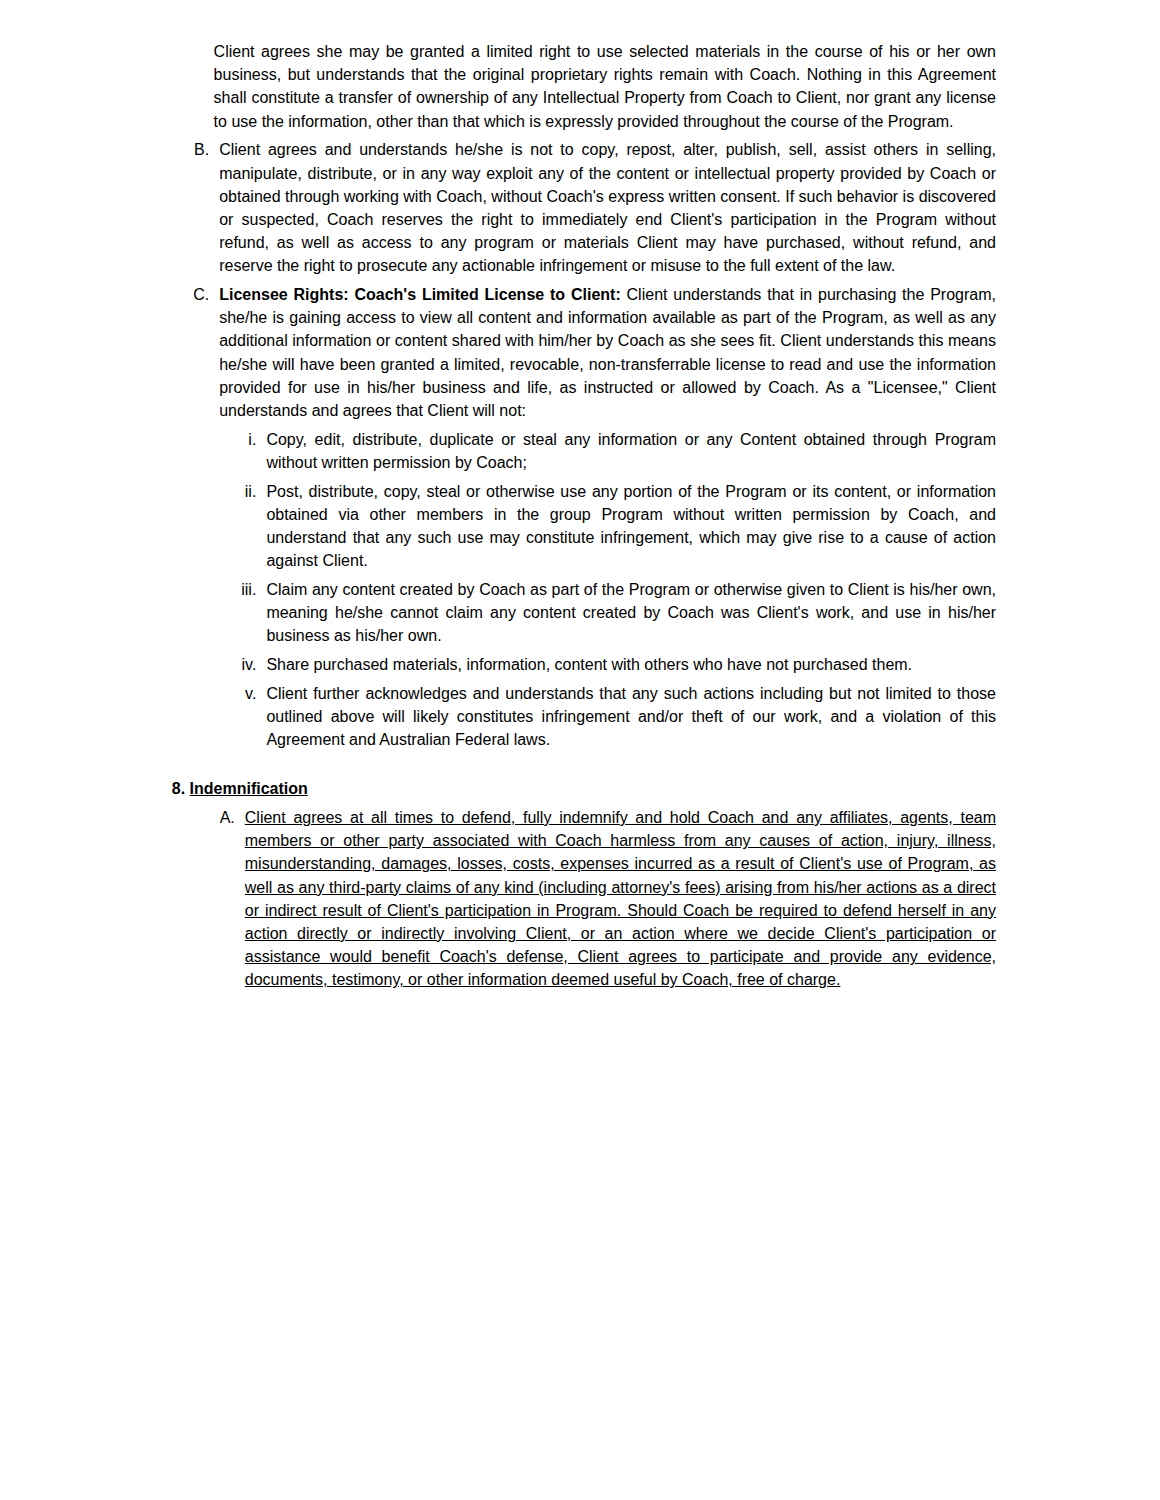Client agrees she may be granted a limited right to use selected materials in the course of his or her own business, but understands that the original proprietary rights remain with Coach. Nothing in this Agreement shall constitute a transfer of ownership of any Intellectual Property from Coach to Client, nor grant any license to use the information, other than that which is expressly provided throughout the course of the Program.
Client agrees and understands he/she is not to copy, repost, alter, publish, sell, assist others in selling, manipulate, distribute, or in any way exploit any of the content or intellectual property provided by Coach or obtained through working with Coach, without Coach's express written consent. If such behavior is discovered or suspected, Coach reserves the right to immediately end Client's participation in the Program without refund, as well as access to any program or materials Client may have purchased, without refund, and reserve the right to prosecute any actionable infringement or misuse to the full extent of the law.
Licensee Rights: Coach's Limited License to Client: Client understands that in purchasing the Program, she/he is gaining access to view all content and information available as part of the Program, as well as any additional information or content shared with him/her by Coach as she sees fit. Client understands this means he/she will have been granted a limited, revocable, non-transferrable license to read and use the information provided for use in his/her business and life, as instructed or allowed by Coach. As a "Licensee," Client understands and agrees that Client will not:
Copy, edit, distribute, duplicate or steal any information or any Content obtained through Program without written permission by Coach;
Post, distribute, copy, steal or otherwise use any portion of the Program or its content, or information obtained via other members in the group Program without written permission by Coach, and understand that any such use may constitute infringement, which may give rise to a cause of action against Client.
Claim any content created by Coach as part of the Program or otherwise given to Client is his/her own, meaning he/she cannot claim any content created by Coach was Client's work, and use in his/her business as his/her own.
Share purchased materials, information, content with others who have not purchased them.
Client further acknowledges and understands that any such actions including but not limited to those outlined above will likely constitutes infringement and/or theft of our work, and a violation of this Agreement and Australian Federal laws.
Indemnification
Client agrees at all times to defend, fully indemnify and hold Coach and any affiliates, agents, team members or other party associated with Coach harmless from any causes of action, injury, illness, misunderstanding, damages, losses, costs, expenses incurred as a result of Client's use of Program, as well as any third-party claims of any kind (including attorney's fees) arising from his/her actions as a direct or indirect result of Client's participation in Program. Should Coach be required to defend herself in any action directly or indirectly involving Client, or an action where we decide Client's participation or assistance would benefit Coach's defense, Client agrees to participate and provide any evidence, documents, testimony, or other information deemed useful by Coach, free of charge.